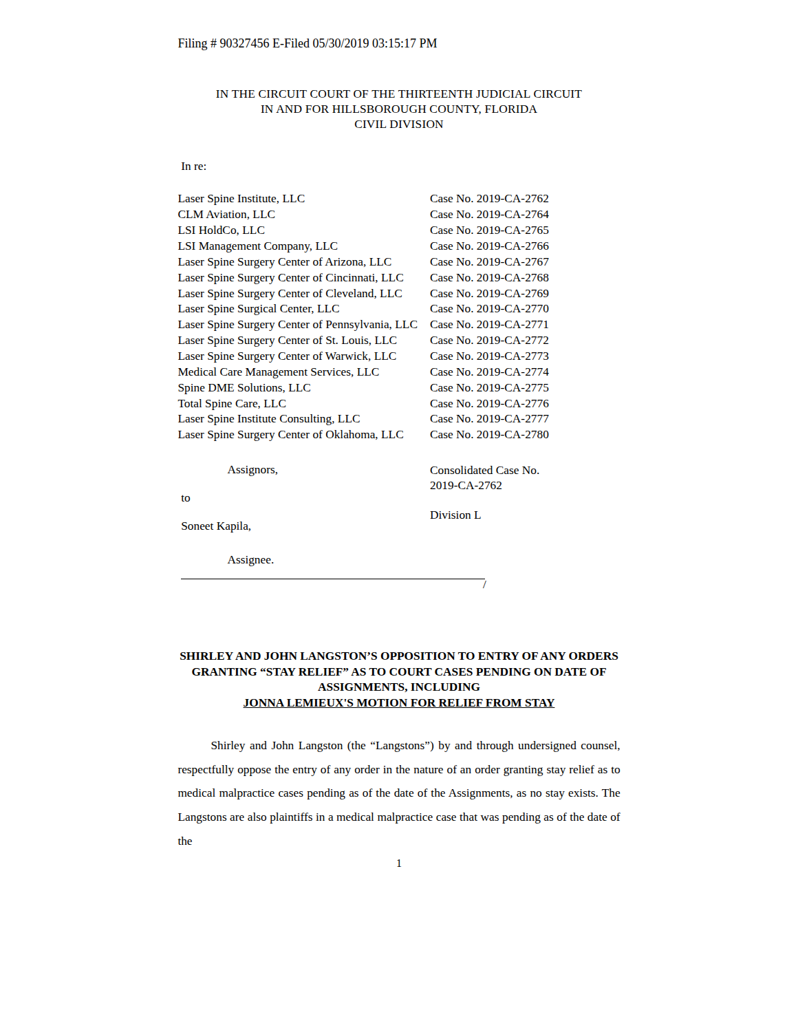Filing # 90327456 E-Filed 05/30/2019 03:15:17 PM
IN THE CIRCUIT COURT OF THE THIRTEENTH JUDICIAL CIRCUIT
IN AND FOR HILLSBOROUGH COUNTY, FLORIDA
CIVIL DIVISION
In re:
| Laser Spine Institute, LLC CLM Aviation, LLC LSI HoldCo, LLC LSI Management Company, LLC Laser Spine Surgery Center of Arizona, LLC Laser Spine Surgery Center of Cincinnati, LLC Laser Spine Surgery Center of Cleveland, LLC Laser Spine Surgical Center, LLC Laser Spine Surgery Center of Pennsylvania, LLC Laser Spine Surgery Center of St. Louis, LLC Laser Spine Surgery Center of Warwick, LLC Medical Care Management Services, LLC Spine DME Solutions, LLC Total Spine Care, LLC Laser Spine Institute Consulting, LLC Laser Spine Surgery Center of Oklahoma, LLC Assignors, to Soneet Kapila, Assignee. | Case No. 2019-CA-2762 Case No. 2019-CA-2764 Case No. 2019-CA-2765 Case No. 2019-CA-2766 Case No. 2019-CA-2767 Case No. 2019-CA-2768 Case No. 2019-CA-2769 Case No. 2019-CA-2770 Case No. 2019-CA-2771 Case No. 2019-CA-2772 Case No. 2019-CA-2773 Case No. 2019-CA-2774 Case No. 2019-CA-2775 Case No. 2019-CA-2776 Case No. 2019-CA-2777 Case No. 2019-CA-2780 Consolidated Case No. 2019-CA-2762 Division L |
/
SHIRLEY AND JOHN LANGSTON’S OPPOSITION TO ENTRY OF ANY ORDERS
GRANTING “STAY RELIEF” AS TO COURT CASES PENDING ON DATE OF
ASSIGNMENTS, INCLUDING
JONNA LEMIEUX'S MOTION FOR RELIEF FROM STAY
Shirley and John Langston (the “Langstons”) by and through undersigned counsel, respectfully oppose the entry of any order in the nature of an order granting stay relief as to medical malpractice cases pending as of the date of the Assignments, as no stay exists. The Langstons are also plaintiffs in a medical malpractice case that was pending as of the date of the
1